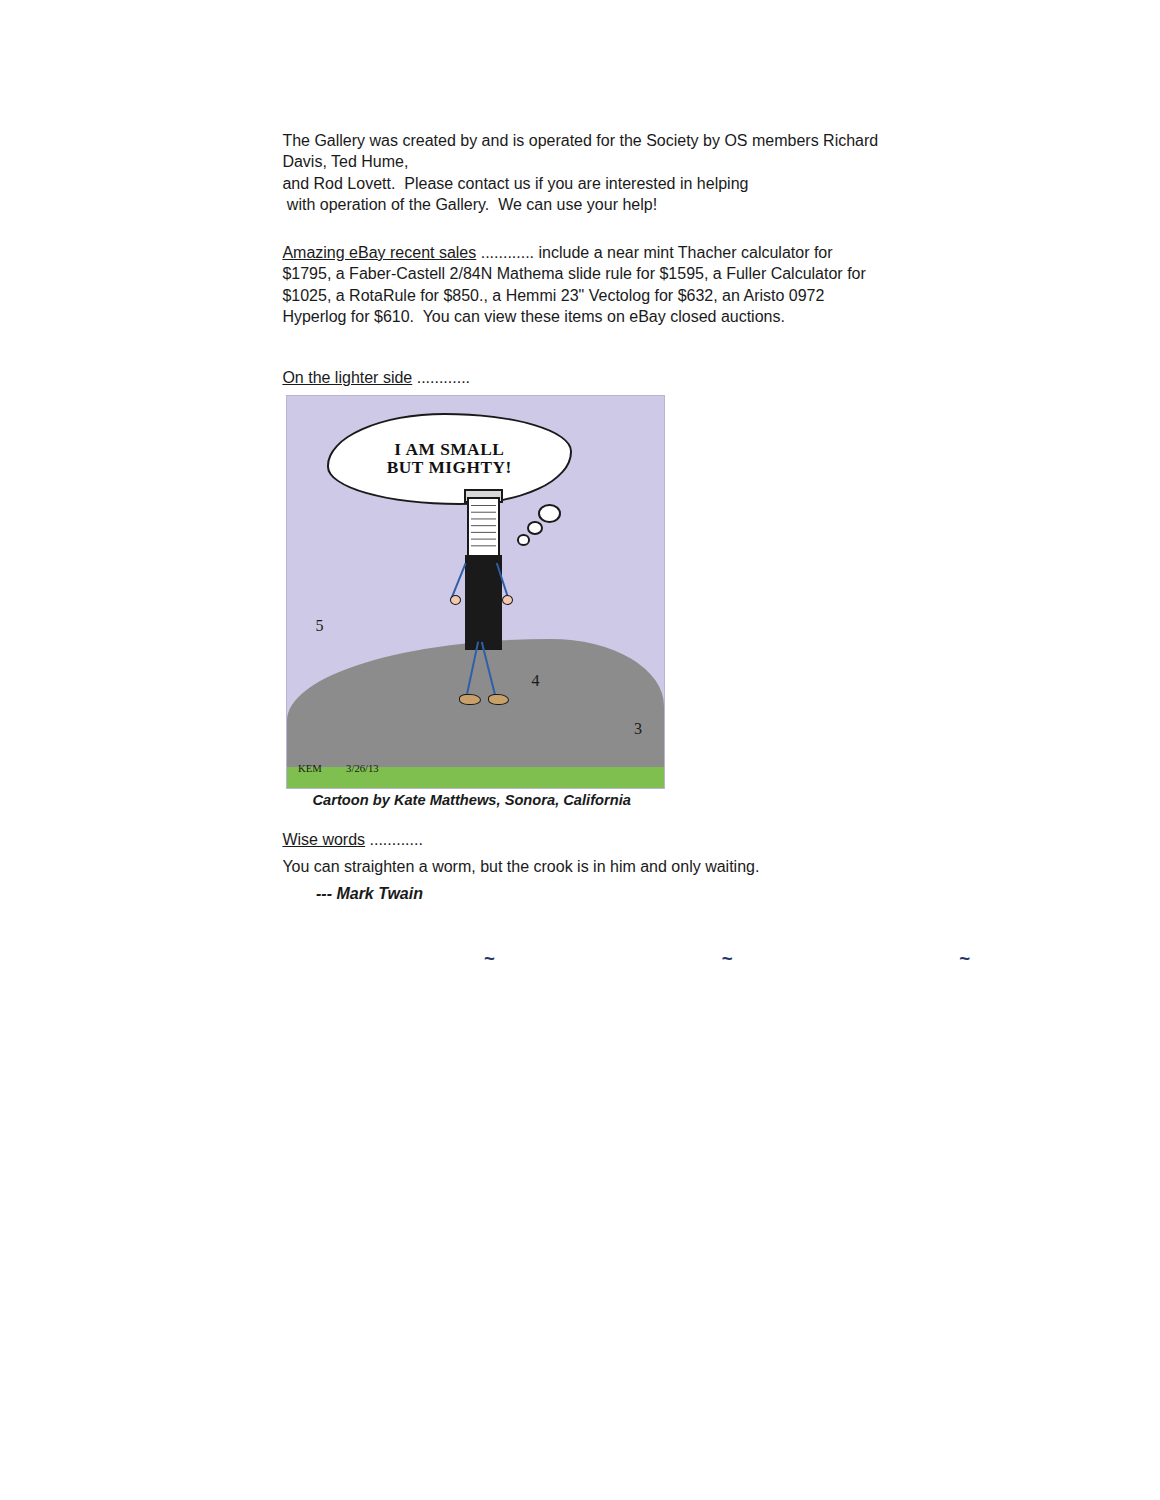The Gallery was created by and is operated for the Society by OS members Richard Davis, Ted Hume,
and Rod Lovett. Please contact us if you are interested in helping
with operation of the Gallery. We can use your help!
Amazing eBay recent sales ............ include a near mint Thacher calculator for $1795, a Faber-Castell 2/84N Mathema slide rule for $1595, a Fuller Calculator for $1025, a RotaRule for $850., a Hemmi 23" Vectolog for $632, an Aristo 0972 Hyperlog for $610. You can view these items on eBay closed auctions.
On the lighter side ............
I AM SMALL
BUT MIGHTY!
5 4 3 KEM 3/26/13
Cartoon by Kate Matthews, Sonora, California
Wise words ............
You can straighten a worm, but the crook is in him and only waiting.
--- Mark Twain
~ ~ ~